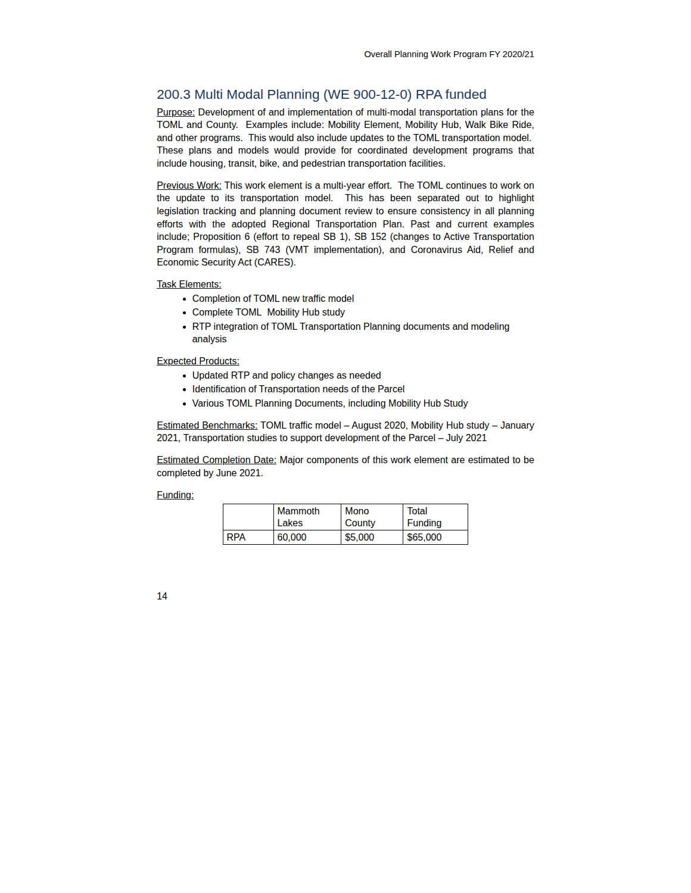Overall Planning Work Program FY 2020/21
200.3 Multi Modal Planning (WE 900-12-0) RPA funded
Purpose: Development of and implementation of multi-modal transportation plans for the TOML and County. Examples include: Mobility Element, Mobility Hub, Walk Bike Ride, and other programs. This would also include updates to the TOML transportation model. These plans and models would provide for coordinated development programs that include housing, transit, bike, and pedestrian transportation facilities.
Previous Work: This work element is a multi-year effort. The TOML continues to work on the update to its transportation model. This has been separated out to highlight legislation tracking and planning document review to ensure consistency in all planning efforts with the adopted Regional Transportation Plan. Past and current examples include; Proposition 6 (effort to repeal SB 1), SB 152 (changes to Active Transportation Program formulas), SB 743 (VMT implementation), and Coronavirus Aid, Relief and Economic Security Act (CARES).
Task Elements:
Completion of TOML new traffic model
Complete TOML Mobility Hub study
RTP integration of TOML Transportation Planning documents and modeling analysis
Expected Products:
Updated RTP and policy changes as needed
Identification of Transportation needs of the Parcel
Various TOML Planning Documents, including Mobility Hub Study
Estimated Benchmarks: TOML traffic model – August 2020, Mobility Hub study – January 2021, Transportation studies to support development of the Parcel – July 2021
Estimated Completion Date: Major components of this work element are estimated to be completed by June 2021.
Funding:
| | Mammoth Lakes | Mono County | Total Funding |
| RPA | 60,000 | $5,000 | $65,000 |
14